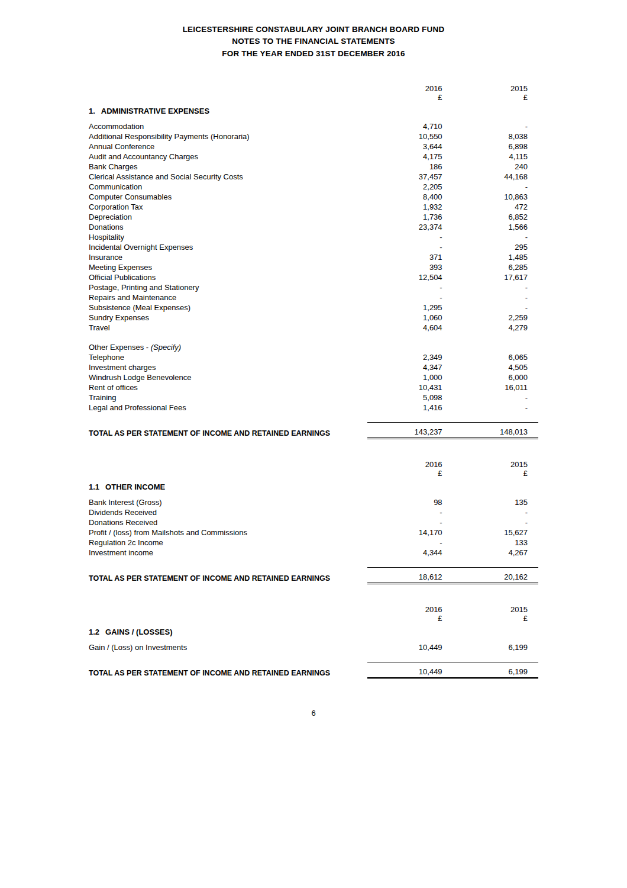LEICESTERSHIRE CONSTABULARY JOINT BRANCH BOARD FUND
NOTES TO THE FINANCIAL STATEMENTS
FOR THE YEAR ENDED 31ST DECEMBER 2016
| | 2016 | 2015 |
| | £ | £ |
| 1. ADMINISTRATIVE EXPENSES | | |
| Accommodation | 4,710 | - |
| Additional Responsibility Payments (Honoraria) | 10,550 | 8,038 |
| Annual Conference | 3,644 | 6,898 |
| Audit and Accountancy Charges | 4,175 | 4,115 |
| Bank Charges | 186 | 240 |
| Clerical Assistance and Social Security Costs | 37,457 | 44,168 |
| Communication | 2,205 | - |
| Computer Consumables | 8,400 | 10,863 |
| Corporation Tax | 1,932 | 472 |
| Depreciation | 1,736 | 6,852 |
| Donations | 23,374 | 1,566 |
| Hospitality | - | - |
| Incidental Overnight Expenses | - | 295 |
| Insurance | 371 | 1,485 |
| Meeting Expenses | 393 | 6,285 |
| Official Publications | 12,504 | 17,617 |
| Postage, Printing and Stationery | - | - |
| Repairs and Maintenance | - | - |
| Subsistence (Meal Expenses) | 1,295 | - |
| Sundry Expenses | 1,060 | 2,259 |
| Travel | 4,604 | 4,279 |
| Other Expenses - (Specify) | | |
| Telephone | 2,349 | 6,065 |
| Investment charges | 4,347 | 4,505 |
| Windrush Lodge Benevolence | 1,000 | 6,000 |
| Rent of offices | 10,431 | 16,011 |
| Training | 5,098 | - |
| Legal and Professional Fees | 1,416 | - |
| TOTAL AS PER STATEMENT OF INCOME AND RETAINED EARNINGS | 143,237 | 148,013 |
| | 2016 | 2015 |
| | £ | £ |
| 1.1 OTHER INCOME | | |
| Bank Interest (Gross) | 98 | 135 |
| Dividends Received | - | - |
| Donations Received | - | - |
| Profit / (loss) from Mailshots and Commissions | 14,170 | 15,627 |
| Regulation 2c Income | - | 133 |
| Investment income | 4,344 | 4,267 |
| TOTAL AS PER STATEMENT OF INCOME AND RETAINED EARNINGS | 18,612 | 20,162 |
| | 2016 | 2015 |
| | £ | £ |
| 1.2 GAINS / (LOSSES) | | |
| Gain / (Loss) on Investments | 10,449 | 6,199 |
| TOTAL AS PER STATEMENT OF INCOME AND RETAINED EARNINGS | 10,449 | 6,199 |
6